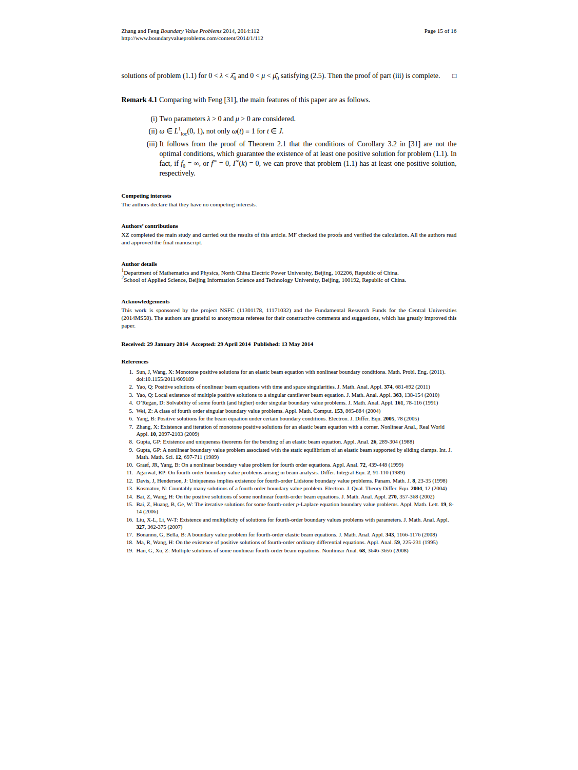Zhang and Feng Boundary Value Problems 2014, 2014:112
http://www.boundaryvalueproblems.com/content/2014/1/112
Page 15 of 16
solutions of problem (1.1) for 0 < λ < λ̄0 and 0 < μ < μ̄0 satisfying (2.5). Then the proof of part (iii) is complete. □
Remark 4.1 Comparing with Feng [31], the main features of this paper are as follows.
(i) Two parameters λ > 0 and μ > 0 are considered.
(ii) ω ∈ L1loc(0, 1), not only ω(t) ≡ 1 for t ∈ J.
(iii) It follows from the proof of Theorem 2.1 that the conditions of Corollary 3.2 in [31] are not the optimal conditions, which guarantee the existence of at least one positive solution for problem (1.1). In fact, if f0 = ∞, or f∞ = 0, I∞(k) = 0, we can prove that problem (1.1) has at least one positive solution, respectively.
Competing interests
The authors declare that they have no competing interests.
Authors’ contributions
XZ completed the main study and carried out the results of this article. MF checked the proofs and verified the calculation. All the authors read and approved the final manuscript.
Author details
1Department of Mathematics and Physics, North China Electric Power University, Beijing, 102206, Republic of China.
2School of Applied Science, Beijing Information Science and Technology University, Beijing, 100192, Republic of China.
Acknowledgements
This work is sponsored by the project NSFC (11301178, 11171032) and the Fundamental Research Funds for the Central Universities (2014MS58). The authors are grateful to anonymous referees for their constructive comments and suggestions, which has greatly improved this paper.
Received: 29 January 2014 Accepted: 29 April 2014 Published: 13 May 2014
References
Sun, J, Wang, X: Monotone positive solutions for an elastic beam equation with nonlinear boundary conditions. Math. Probl. Eng. (2011). doi:10.1155/2011/609189
Yao, Q: Positive solutions of nonlinear beam equations with time and space singularities. J. Math. Anal. Appl. 374, 681-692 (2011)
Yao, Q: Local existence of multiple positive solutions to a singular cantilever beam equation. J. Math. Anal. Appl. 363, 138-154 (2010)
O’Regan, D: Solvability of some fourth (and higher) order singular boundary value problems. J. Math. Anal. Appl. 161, 78-116 (1991)
Wei, Z: A class of fourth order singular boundary value problems. Appl. Math. Comput. 153, 865-884 (2004)
Yang, B: Positive solutions for the beam equation under certain boundary conditions. Electron. J. Differ. Equ. 2005, 78 (2005)
Zhang, X: Existence and iteration of monotone positive solutions for an elastic beam equation with a corner. Nonlinear Anal., Real World Appl. 10, 2097-2103 (2009)
Gupta, GP: Existence and uniqueness theorems for the bending of an elastic beam equation. Appl. Anal. 26, 289-304 (1988)
Gupta, GP: A nonlinear boundary value problem associated with the static equilibrium of an elastic beam supported by sliding clamps. Int. J. Math. Math. Sci. 12, 697-711 (1989)
Graef, JR, Yang, B: On a nonlinear boundary value problem for fourth order equations. Appl. Anal. 72, 439-448 (1999)
Agarwal, RP: On fourth-order boundary value problems arising in beam analysis. Differ. Integral Equ. 2, 91-110 (1989)
Davis, J, Henderson, J: Uniqueness implies existence for fourth-order Lidstone boundary value problems. Panam. Math. J. 8, 23-35 (1998)
Kosmatov, N: Countably many solutions of a fourth order boundary value problem. Electron. J. Qual. Theory Differ. Equ. 2004, 12 (2004)
Bai, Z, Wang, H: On the positive solutions of some nonlinear fourth-order beam equations. J. Math. Anal. Appl. 270, 357-368 (2002)
Bai, Z, Huang, B, Ge, W: The iterative solutions for some fourth-order p-Laplace equation boundary value problems. Appl. Math. Lett. 19, 8-14 (2006)
Liu, X-L, Li, W-T: Existence and multiplicity of solutions for fourth-order boundary values problems with parameters. J. Math. Anal. Appl. 327, 362-375 (2007)
Bonanno, G, Bella, B: A boundary value problem for fourth-order elastic beam equations. J. Math. Anal. Appl. 343, 1166-1176 (2008)
Ma, R, Wang, H: On the existence of positive solutions of fourth-order ordinary differential equations. Appl. Anal. 59, 225-231 (1995)
Han, G, Xu, Z: Multiple solutions of some nonlinear fourth-order beam equations. Nonlinear Anal. 68, 3646-3656 (2008)